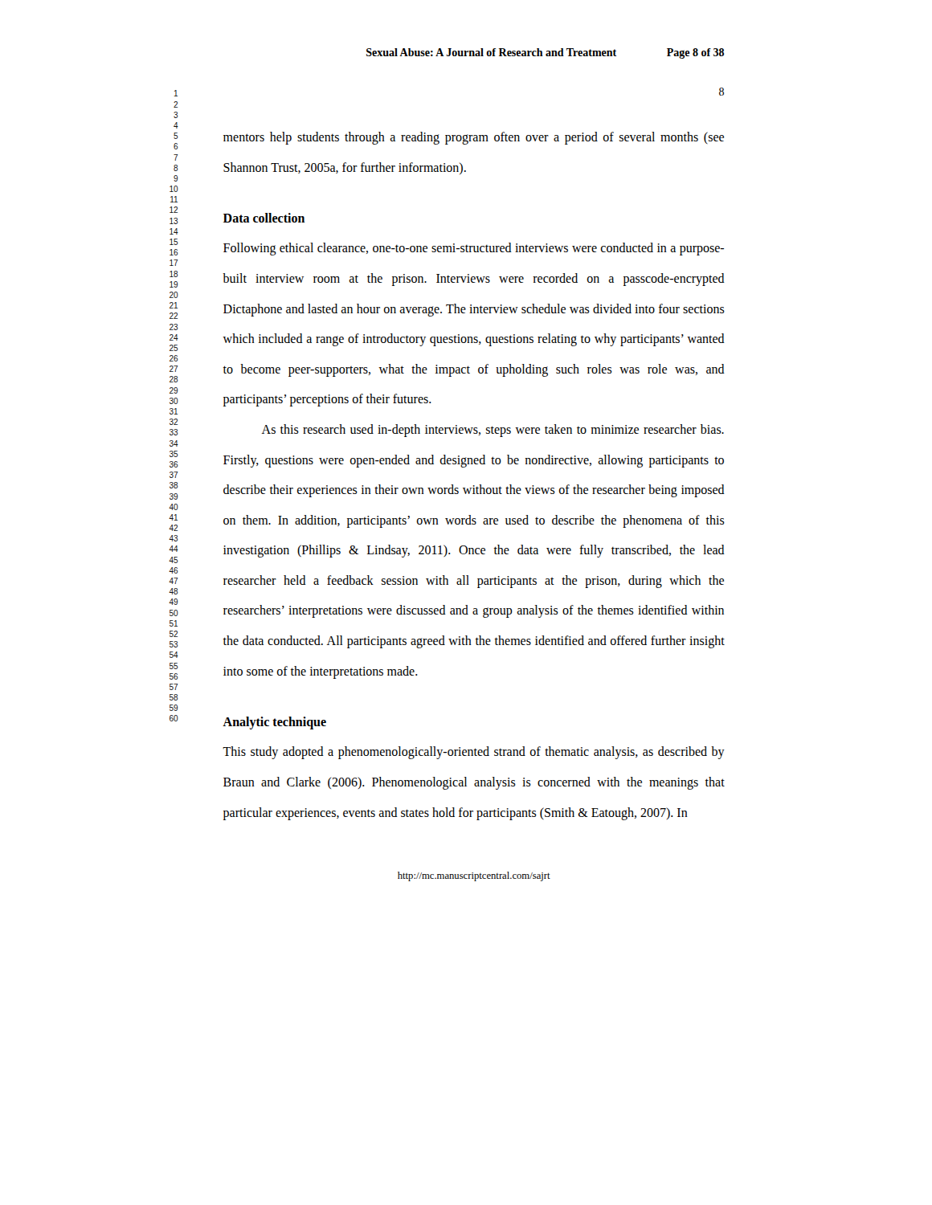123456789101112131415161718192021222324252627282930313233343536373839404142434445464748495051525354555657585960
Sexual Abuse: A Journal of Research and Treatment
Page 8 of 38
8
mentors help students through a reading program often over a period of several months (see Shannon Trust, 2005a, for further information).
Data collection
Following ethical clearance, one-to-one semi-structured interviews were conducted in a purpose-built interview room at the prison. Interviews were recorded on a passcode-encrypted Dictaphone and lasted an hour on average. The interview schedule was divided into four sections which included a range of introductory questions, questions relating to why participants’ wanted to become peer-supporters, what the impact of upholding such roles was role was, and participants’ perceptions of their futures.
As this research used in-depth interviews, steps were taken to minimize researcher bias. Firstly, questions were open-ended and designed to be nondirective, allowing participants to describe their experiences in their own words without the views of the researcher being imposed on them. In addition, participants’ own words are used to describe the phenomena of this investigation (Phillips & Lindsay, 2011). Once the data were fully transcribed, the lead researcher held a feedback session with all participants at the prison, during which the researchers’ interpretations were discussed and a group analysis of the themes identified within the data conducted. All participants agreed with the themes identified and offered further insight into some of the interpretations made.
Analytic technique
This study adopted a phenomenologically-oriented strand of thematic analysis, as described by Braun and Clarke (2006). Phenomenological analysis is concerned with the meanings that particular experiences, events and states hold for participants (Smith & Eatough, 2007). In
http://mc.manuscriptcentral.com/sajrt